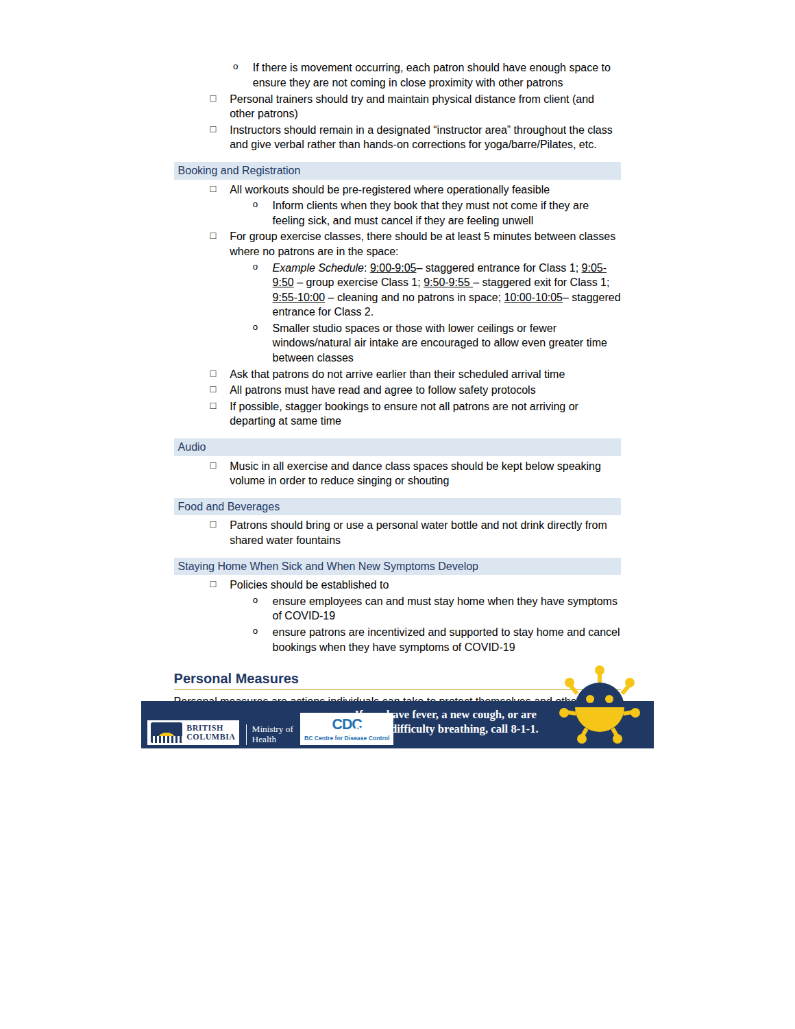If there is movement occurring, each patron should have enough space to ensure they are not coming in close proximity with other patrons
Personal trainers should try and maintain physical distance from client (and other patrons)
Instructors should remain in a designated “instructor area” throughout the class and give verbal rather than hands-on corrections for yoga/barre/Pilates, etc.
Booking and Registration
All workouts should be pre-registered where operationally feasible
Inform clients when they book that they must not come if they are feeling sick, and must cancel if they are feeling unwell
For group exercise classes, there should be at least 5 minutes between classes where no patrons are in the space:
Example Schedule: 9:00-9:05– staggered entrance for Class 1; 9:05-9:50 – group exercise Class 1; 9:50-9:55 – staggered exit for Class 1; 9:55-10:00 – cleaning and no patrons in space; 10:00-10:05– staggered entrance for Class 2.
Smaller studio spaces or those with lower ceilings or fewer windows/natural air intake are encouraged to allow even greater time between classes
Ask that patrons do not arrive earlier than their scheduled arrival time
All patrons must have read and agree to follow safety protocols
If possible, stagger bookings to ensure not all patrons are not arriving or departing at same time
Audio
Music in all exercise and dance class spaces should be kept below speaking volume in order to reduce singing or shouting
Food and Beverages
Patrons should bring or use a personal water bottle and not drink directly from shared water fountains
Staying Home When Sick and When New Symptoms Develop
Policies should be established to
ensure employees can and must stay home when they have symptoms of COVID-19
ensure patrons are incentivized and supported to stay home and cancel bookings when they have symptoms of COVID-19
Personal Measures
Personal measures are actions individuals can take to protect themselves and others. Examples include vaccination, physical distancing, minimizing physical contact, frequent hand washing, practicing respiratory etiquette and staying home if sick.
BRITISH
COLUMBIA
Ministry of
Health
CDC
BC Centre for Disease Control
If you have fever, a new cough, or are
having difficulty breathing, call 8-1-1.